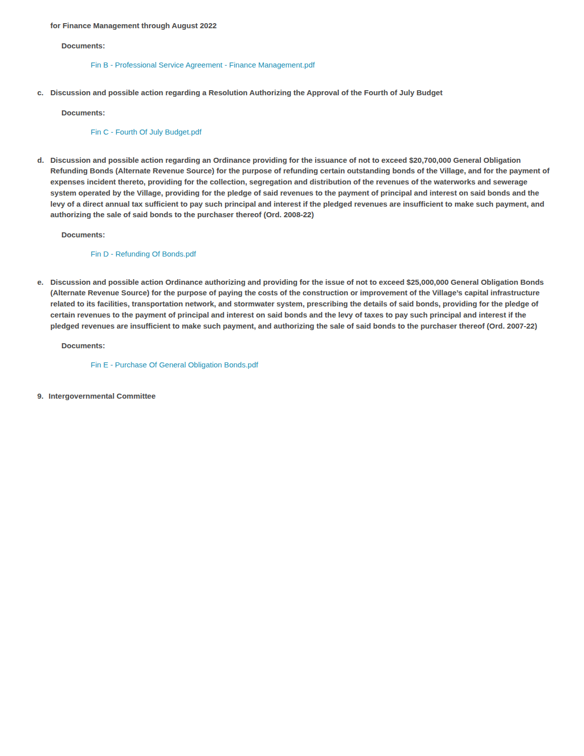for Finance Management through August 2022
Documents:
Fin B - Professional Service Agreement - Finance Management.pdf
c.
Discussion and possible action regarding a Resolution Authorizing the Approval of the Fourth of July Budget
Documents:
Fin C - Fourth Of July Budget.pdf
d.
Discussion and possible action regarding an Ordinance providing for the issuance of not to exceed $20,700,000 General Obligation Refunding Bonds (Alternate Revenue Source) for the purpose of refunding certain outstanding bonds of the Village, and for the payment of expenses incident thereto, providing for the collection, segregation and distribution of the revenues of the waterworks and sewerage system operated by the Village, providing for the pledge of said revenues to the payment of principal and interest on said bonds and the levy of a direct annual tax sufficient to pay such principal and interest if the pledged revenues are insufficient to make such payment, and authorizing the sale of said bonds to the purchaser thereof (Ord. 2008-22)
Documents:
Fin D - Refunding Of Bonds.pdf
e.
Discussion and possible action Ordinance authorizing and providing for the issue of not to exceed $25,000,000 General Obligation Bonds (Alternate Revenue Source) for the purpose of paying the costs of the construction or improvement of the Village’s capital infrastructure related to its facilities, transportation network, and stormwater system, prescribing the details of said bonds, providing for the pledge of certain revenues to the payment of principal and interest on said bonds and the levy of taxes to pay such principal and interest if the pledged revenues are insufficient to make such payment, and authorizing the sale of said bonds to the purchaser thereof (Ord. 2007-22)
Documents:
Fin E - Purchase Of General Obligation Bonds.pdf
9. Intergovernmental Committee